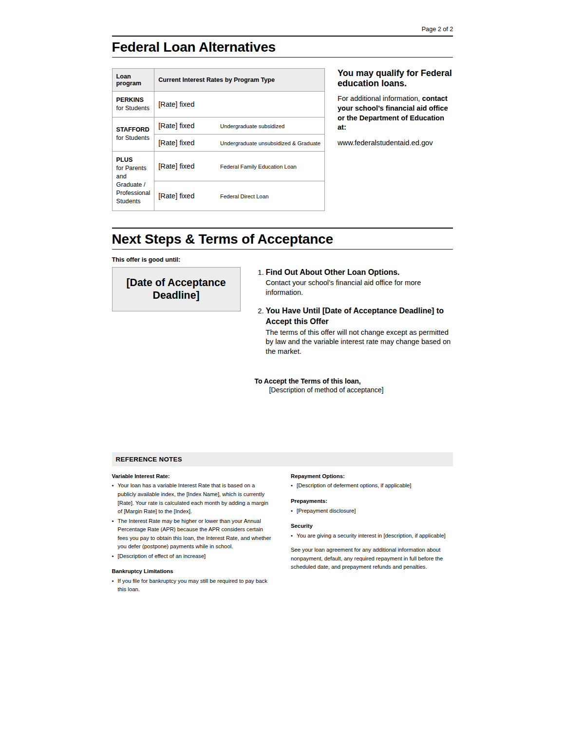Page 2 of 2
Federal Loan Alternatives
| Loan program | Current Interest Rates by Program Type |
| --- | --- |
| PERKINS for Students | [Rate] fixed |
| STAFFORD for Students | [Rate] fixed Undergraduate subsidized |
| [Rate] fixed Undergraduate unsubsidized & Graduate |
| PLUS for Parents and Graduate / Professional Students | [Rate] fixed Federal Family Education Loan |
| [Rate] fixed Federal Direct Loan |
You may qualify for Federal education loans.
For additional information, contact your school’s financial aid office or the Department of Education at:
www.federalstudentaid.ed.gov
Next Steps & Terms of Acceptance
This offer is good until:
[Date of Accep­tance Deadline]
Find Out About Other Loan Options. Contact your school’s financial aid office for more information.
You Have Until [Date of Acceptance Deadline] to Accept this Offer The terms of this offer will not change except as permitted by law and the variable interest rate may change based on the market.
To Accept the Terms of this loan,
[Description of method of acceptance]
REFERENCE NOTES
Variable Interest Rate:
Your loan has a variable Interest Rate that is based on a publicly available index, the [Index Name], which is currently [Rate]. Your rate is calculated each month by adding a margin of [Margin Rate] to the [Index].
The Interest Rate may be higher or lower than your Annual Percentage Rate (APR) because the APR considers certain fees you pay to obtain this loan, the Interest Rate, and whether you defer (postpone) payments while in school.
[Description of effect of an increase]
Bankruptcy Limitations
If you file for bankruptcy you may still be required to pay back this loan.
Repayment Options:
[Description of deferment options, if applicable]
Prepayments:
[Prepayment disclosure]
Security
You are giving a security interest in [description, if applicable]
See your loan agreement for any additional information about nonpayment, default, any required repayment in full before the scheduled date, and prepayment refunds and penalties.